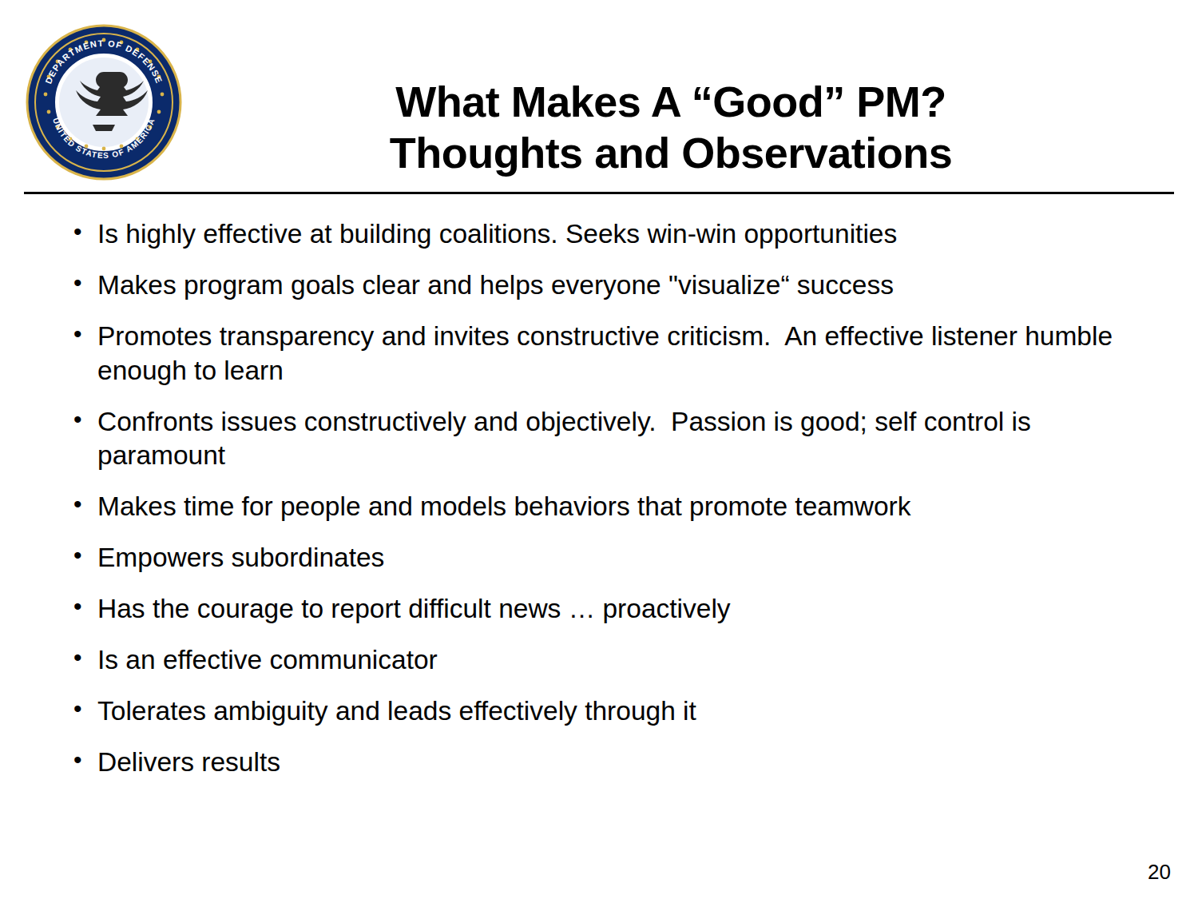DEPARTMENT OF DEFENSE UNITED STATES OF AMERICA
What Makes A “Good” PM?
Thoughts and Observations
Is highly effective at building coalitions. Seeks win-win opportunities
Makes program goals clear and helps everyone "visualize“ success
Promotes transparency and invites constructive criticism. An effective listener humble enough to learn
Confronts issues constructively and objectively. Passion is good; self control is paramount
Makes time for people and models behaviors that promote teamwork
Empowers subordinates
Has the courage to report difficult news … proactively
Is an effective communicator
Tolerates ambiguity and leads effectively through it
Delivers results
20